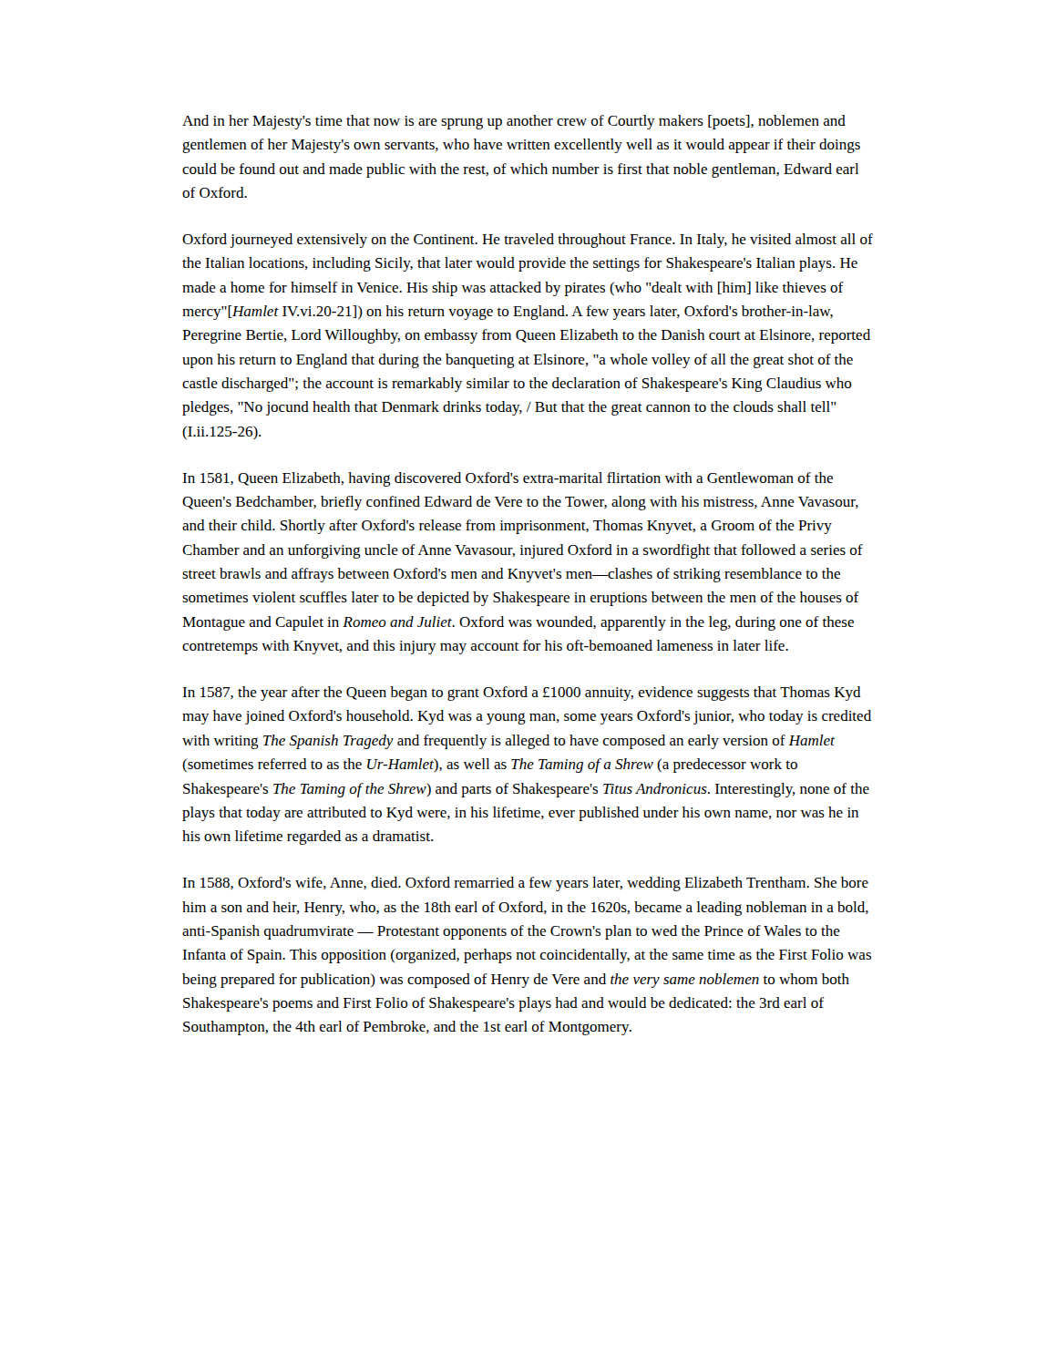And in her Majesty's time that now is are sprung up another crew of Courtly makers [poets], noblemen and gentlemen of her Majesty's own servants, who have written excellently well as it would appear if their doings could be found out and made public with the rest, of which number is first that noble gentleman, Edward earl of Oxford.
Oxford journeyed extensively on the Continent. He traveled throughout France. In Italy, he visited almost all of the Italian locations, including Sicily, that later would provide the settings for Shakespeare's Italian plays. He made a home for himself in Venice. His ship was attacked by pirates (who "dealt with [him] like thieves of mercy"[Hamlet IV.vi.20-21]) on his return voyage to England. A few years later, Oxford's brother-in-law, Peregrine Bertie, Lord Willoughby, on embassy from Queen Elizabeth to the Danish court at Elsinore, reported upon his return to England that during the banqueting at Elsinore, "a whole volley of all the great shot of the castle discharged"; the account is remarkably similar to the declaration of Shakespeare's King Claudius who pledges, "No jocund health that Denmark drinks today, / But that the great cannon to the clouds shall tell" (I.ii.125-26).
In 1581, Queen Elizabeth, having discovered Oxford's extra-marital flirtation with a Gentlewoman of the Queen's Bedchamber, briefly confined Edward de Vere to the Tower, along with his mistress, Anne Vavasour, and their child. Shortly after Oxford's release from imprisonment, Thomas Knyvet, a Groom of the Privy Chamber and an unforgiving uncle of Anne Vavasour, injured Oxford in a swordfight that followed a series of street brawls and affrays between Oxford's men and Knyvet's men—clashes of striking resemblance to the sometimes violent scuffles later to be depicted by Shakespeare in eruptions between the men of the houses of Montague and Capulet in Romeo and Juliet. Oxford was wounded, apparently in the leg, during one of these contretemps with Knyvet, and this injury may account for his oft-bemoaned lameness in later life.
In 1587, the year after the Queen began to grant Oxford a £1000 annuity, evidence suggests that Thomas Kyd may have joined Oxford's household. Kyd was a young man, some years Oxford's junior, who today is credited with writing The Spanish Tragedy and frequently is alleged to have composed an early version of Hamlet (sometimes referred to as the Ur-Hamlet), as well as The Taming of a Shrew (a predecessor work to Shakespeare's The Taming of the Shrew) and parts of Shakespeare's Titus Andronicus. Interestingly, none of the plays that today are attributed to Kyd were, in his lifetime, ever published under his own name, nor was he in his own lifetime regarded as a dramatist.
In 1588, Oxford's wife, Anne, died. Oxford remarried a few years later, wedding Elizabeth Trentham. She bore him a son and heir, Henry, who, as the 18th earl of Oxford, in the 1620s, became a leading nobleman in a bold, anti-Spanish quadrumvirate — Protestant opponents of the Crown's plan to wed the Prince of Wales to the Infanta of Spain. This opposition (organized, perhaps not coincidentally, at the same time as the First Folio was being prepared for publication) was composed of Henry de Vere and the very same noblemen to whom both Shakespeare's poems and First Folio of Shakespeare's plays had and would be dedicated: the 3rd earl of Southampton, the 4th earl of Pembroke, and the 1st earl of Montgomery.